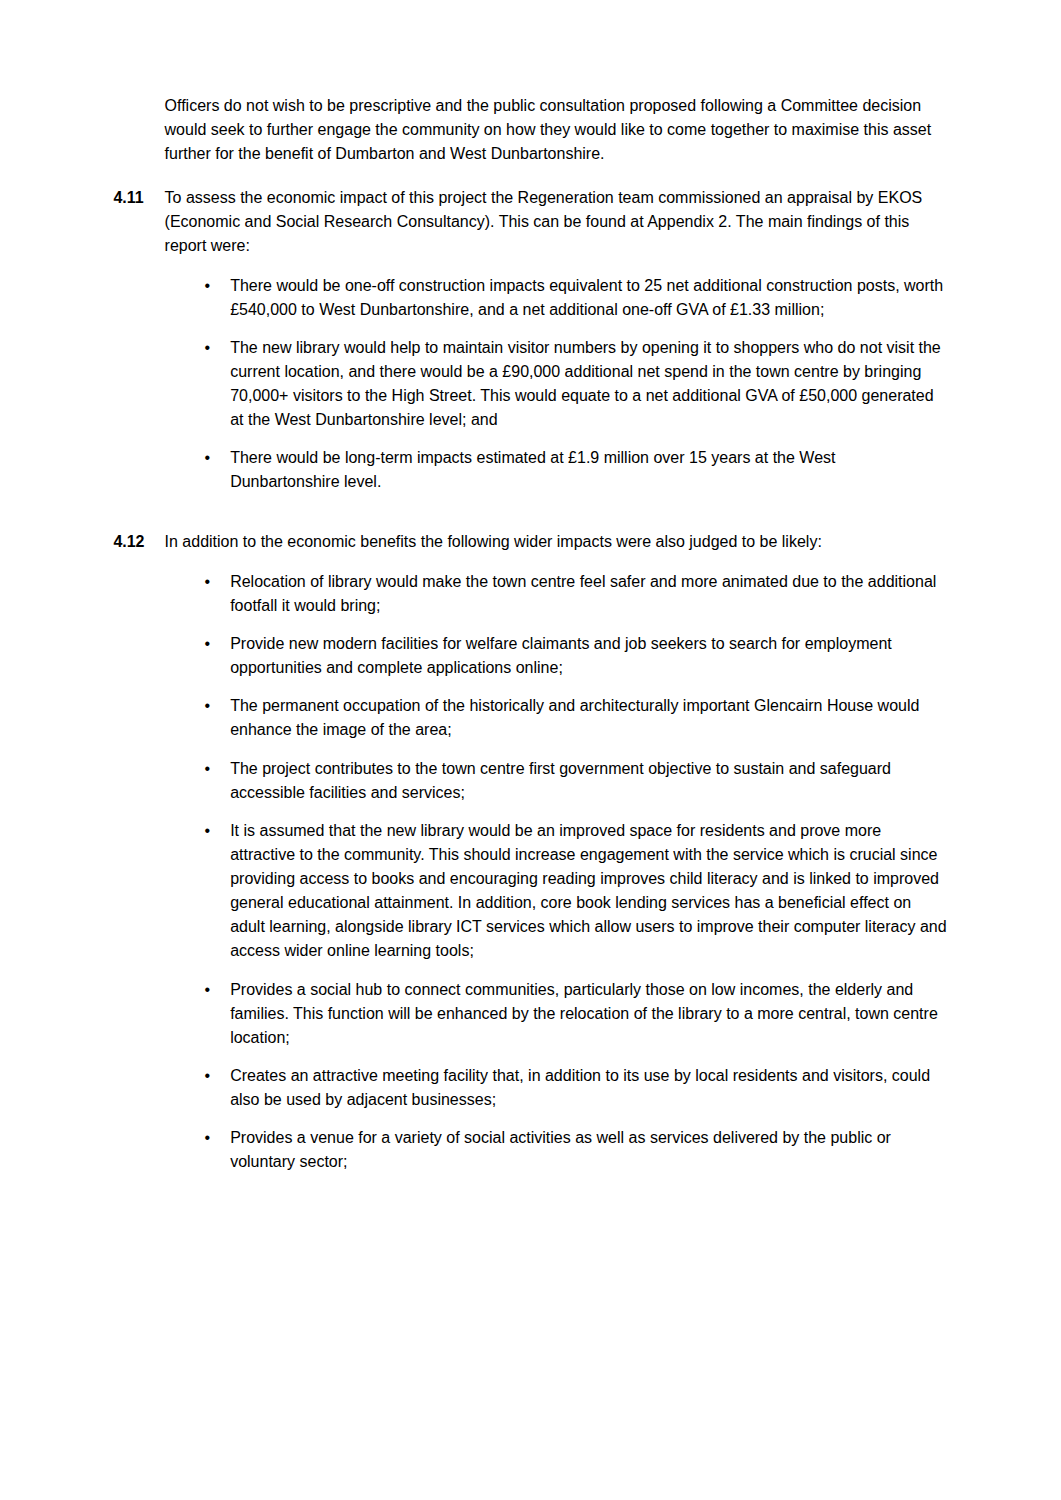Officers do not wish to be prescriptive and the public consultation proposed following a Committee decision would seek to further engage the community on how they would like to come together to maximise this asset further for the benefit of Dumbarton and West Dunbartonshire.
4.11
To assess the economic impact of this project the Regeneration team commissioned an appraisal by EKOS (Economic and Social Research Consultancy). This can be found at Appendix 2. The main findings of this report were:
There would be one-off construction impacts equivalent to 25 net additional construction posts, worth £540,000 to West Dunbartonshire, and a net additional one-off GVA of £1.33 million;
The new library would help to maintain visitor numbers by opening it to shoppers who do not visit the current location, and there would be a £90,000 additional net spend in the town centre by bringing 70,000+ visitors to the High Street. This would equate to a net additional GVA of £50,000 generated at the West Dunbartonshire level; and
There would be long-term impacts estimated at £1.9 million over 15 years at the West Dunbartonshire level.
4.12
In addition to the economic benefits the following wider impacts were also judged to be likely:
Relocation of library would make the town centre feel safer and more animated due to the additional footfall it would bring;
Provide new modern facilities for welfare claimants and job seekers to search for employment opportunities and complete applications online;
The permanent occupation of the historically and architecturally important Glencairn House would enhance the image of the area;
The project contributes to the town centre first government objective to sustain and safeguard accessible facilities and services;
It is assumed that the new library would be an improved space for residents and prove more attractive to the community. This should increase engagement with the service which is crucial since providing access to books and encouraging reading improves child literacy and is linked to improved general educational attainment. In addition, core book lending services has a beneficial effect on adult learning, alongside library ICT services which allow users to improve their computer literacy and access wider online learning tools;
Provides a social hub to connect communities, particularly those on low incomes, the elderly and families. This function will be enhanced by the relocation of the library to a more central, town centre location;
Creates an attractive meeting facility that, in addition to its use by local residents and visitors, could also be used by adjacent businesses;
Provides a venue for a variety of social activities as well as services delivered by the public or voluntary sector;